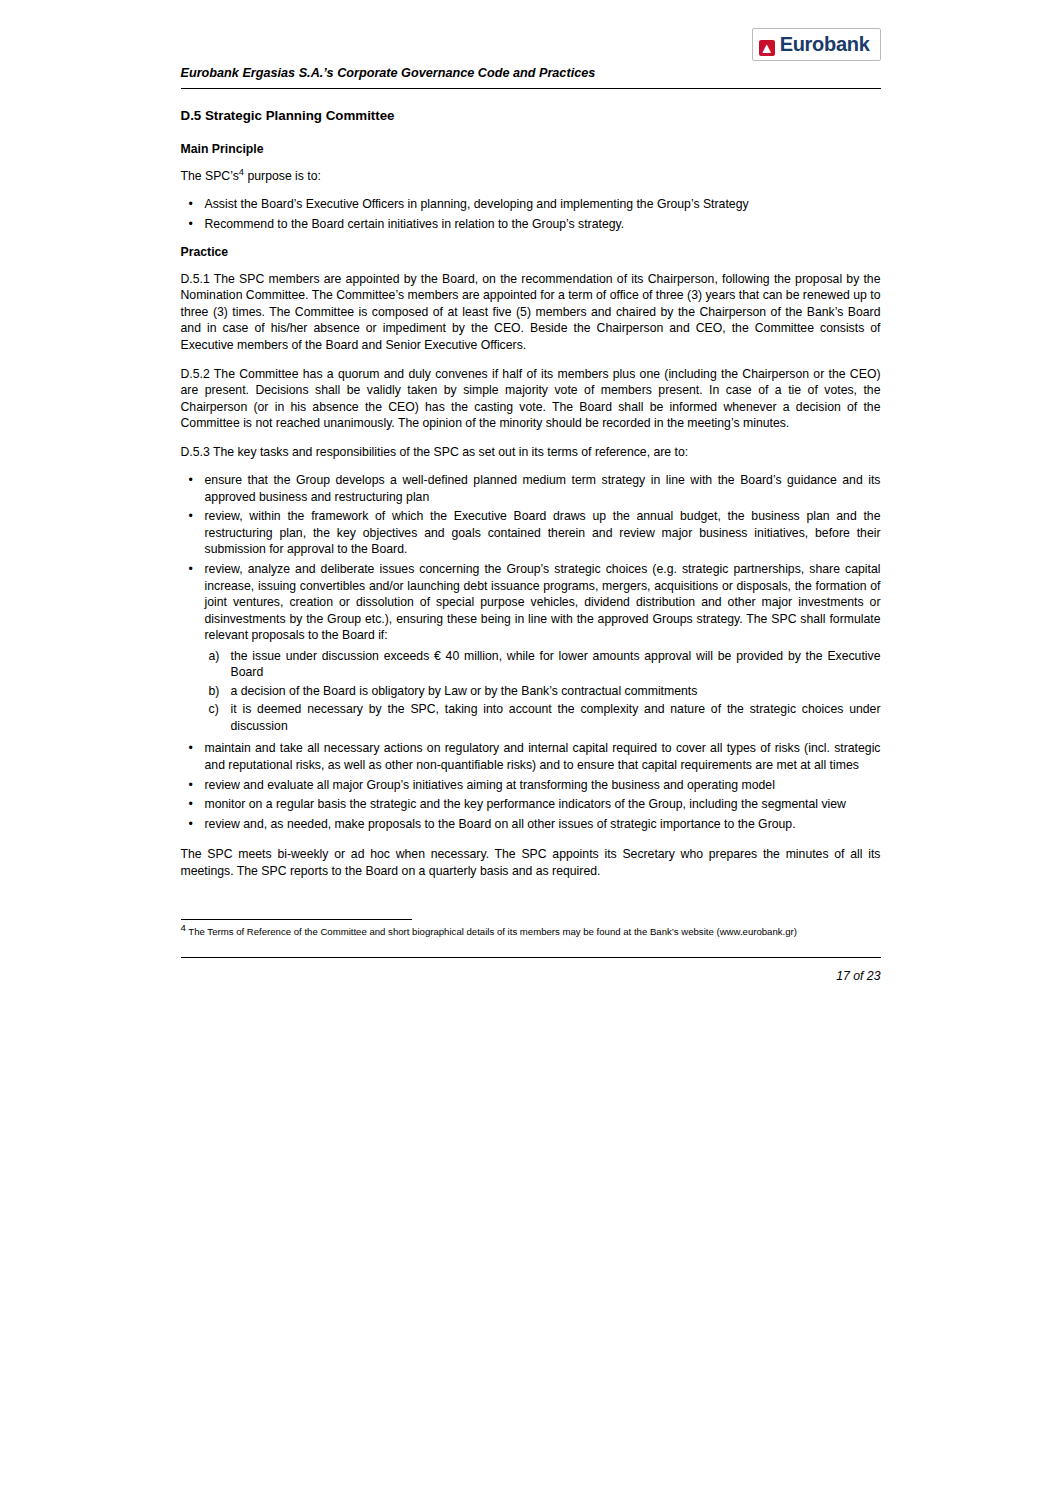▲Eurobank
Eurobank Ergasias S.A.’s Corporate Governance Code and Practices
D.5 Strategic Planning Committee
Main Principle
The SPC’s4 purpose is to:
Assist the Board’s Executive Officers in planning, developing and implementing the Group’s Strategy
Recommend to the Board certain initiatives in relation to the Group’s strategy.
Practice
D.5.1 The SPC members are appointed by the Board, on the recommendation of its Chairperson, following the proposal by the Nomination Committee. The Committee’s members are appointed for a term of office of three (3) years that can be renewed up to three (3) times. The Committee is composed of at least five (5) members and chaired by the Chairperson of the Bank’s Board and in case of his/her absence or impediment by the CEO. Beside the Chairperson and CEO, the Committee consists of Executive members of the Board and Senior Executive Officers.
D.5.2 The Committee has a quorum and duly convenes if half of its members plus one (including the Chairperson or the CEO) are present. Decisions shall be validly taken by simple majority vote of members present. In case of a tie of votes, the Chairperson (or in his absence the CEO) has the casting vote. The Board shall be informed whenever a decision of the Committee is not reached unanimously. The opinion of the minority should be recorded in the meeting’s minutes.
D.5.3 The key tasks and responsibilities of the SPC as set out in its terms of reference, are to:
ensure that the Group develops a well-defined planned medium term strategy in line with the Board’s guidance and its approved business and restructuring plan
review, within the framework of which the Executive Board draws up the annual budget, the business plan and the restructuring plan, the key objectives and goals contained therein and review major business initiatives, before their submission for approval to the Board.
review, analyze and deliberate issues concerning the Group’s strategic choices (e.g. strategic partnerships, share capital increase, issuing convertibles and/or launching debt issuance programs, mergers, acquisitions or disposals, the formation of joint ventures, creation or dissolution of special purpose vehicles, dividend distribution and other major investments or disinvestments by the Group etc.), ensuring these being in line with the approved Groups strategy. The SPC shall formulate relevant proposals to the Board if:
the issue under discussion exceeds € 40 million, while for lower amounts approval will be provided by the Executive Board
a decision of the Board is obligatory by Law or by the Bank’s contractual commitments
it is deemed necessary by the SPC, taking into account the complexity and nature of the strategic choices under discussion
maintain and take all necessary actions on regulatory and internal capital required to cover all types of risks (incl. strategic and reputational risks, as well as other non-quantifiable risks) and to ensure that capital requirements are met at all times
review and evaluate all major Group’s initiatives aiming at transforming the business and operating model
monitor on a regular basis the strategic and the key performance indicators of the Group, including the segmental view
review and, as needed, make proposals to the Board on all other issues of strategic importance to the Group.
The SPC meets bi-weekly or ad hoc when necessary. The SPC appoints its Secretary who prepares the minutes of all its meetings. The SPC reports to the Board on a quarterly basis and as required.
4 The Terms of Reference of the Committee and short biographical details of its members may be found at the Bank’s website (www.eurobank.gr)
17 of 23